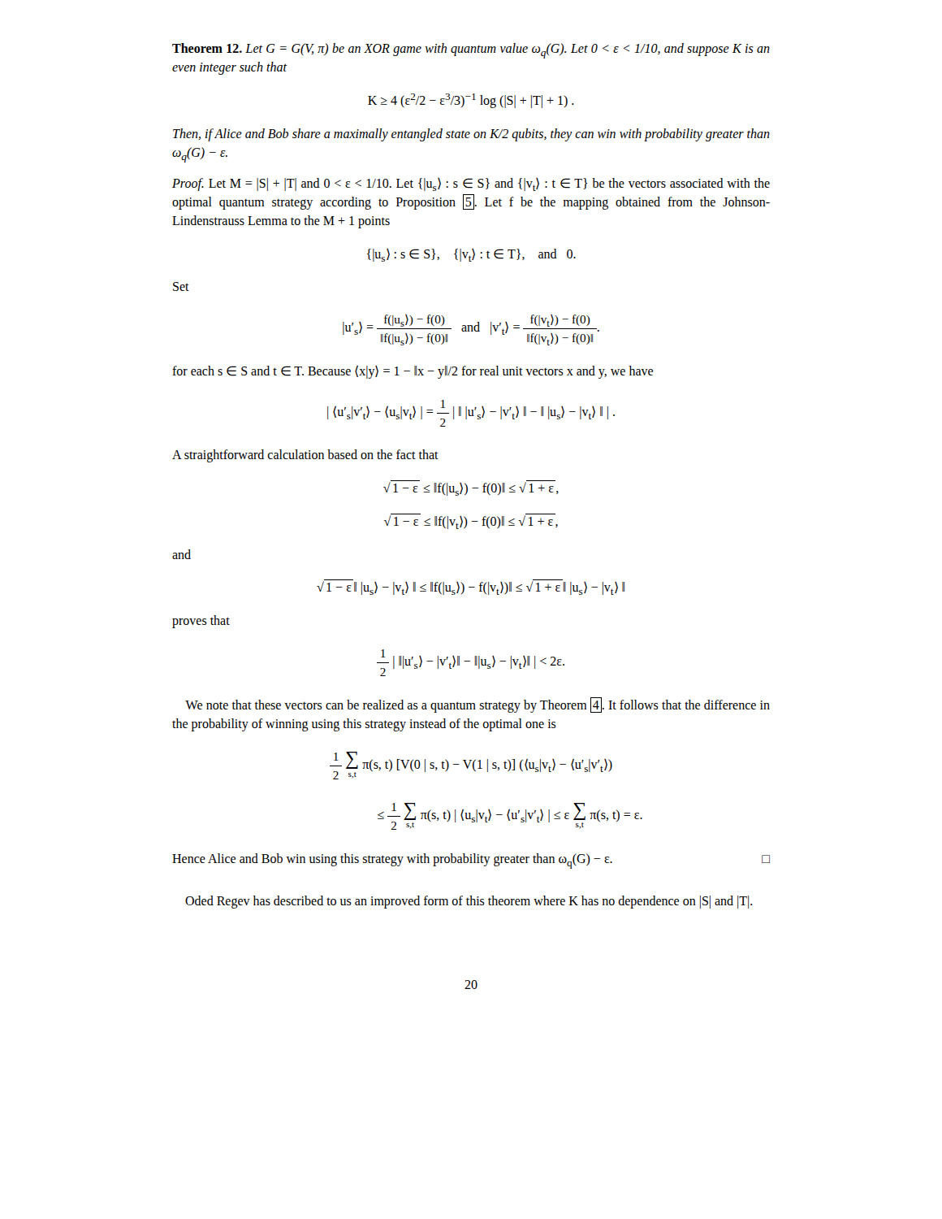Theorem 12. Let G = G(V, π) be an XOR game with quantum value ωq(G). Let 0 < ε < 1/10, and suppose K is an even integer such that
K ≥ 4 (ε2/2 − ε3/3)−1 log (|S| + |T| + 1) .
Then, if Alice and Bob share a maximally entangled state on K/2 qubits, they can win with probability greater than ωq(G) − ε.
Proof. Let M = |S| + |T| and 0 < ε < 1/10. Let {|us⟩ : s ∈ S} and {|vt⟩ : t ∈ T} be the vectors associated with the optimal quantum strategy according to Proposition 5. Let f be the mapping obtained from the Johnson-Lindenstrauss Lemma to the M + 1 points
{|us⟩ : s ∈ S}, {|vt⟩ : t ∈ T}, and 0.
Set
|u′s⟩ = f(|us⟩) − f(0)‖f(|us⟩) − f(0)‖ and |v′t⟩ = f(|vt⟩) − f(0)‖f(|vt⟩) − f(0)‖.
for each s ∈ S and t ∈ T. Because ⟨x|y⟩ = 1 − ‖x − y‖/2 for real unit vectors x and y, we have
| ⟨u′s|v′t⟩ − ⟨us|vt⟩ | = 12 | ‖ |u′s⟩ − |v′t⟩ ‖ − ‖ |us⟩ − |vt⟩ ‖ | .
A straightforward calculation based on the fact that
√1 − ε ≤ ‖f(|us⟩) − f(0)‖ ≤ √1 + ε,
√1 − ε ≤ ‖f(|vt⟩) − f(0)‖ ≤ √1 + ε,
and
√1 − ε‖ |us⟩ − |vt⟩ ‖ ≤ ‖f(|us⟩) − f(|vt⟩)‖ ≤ √1 + ε‖ |us⟩ − |vt⟩ ‖
proves that
12 | ‖|u′s⟩ − |v′t⟩‖ − ‖|us⟩ − |vt⟩‖ | < 2ε.
We note that these vectors can be realized as a quantum strategy by Theorem 4. It follows that the difference in the probability of winning using this strategy instead of the optimal one is
12 ∑s,t π(s, t) [V(0 | s, t) − V(1 | s, t)] (⟨us|vt⟩ − ⟨u′s|v′t⟩)
≤ 12 ∑s,t π(s, t) | ⟨us|vt⟩ − ⟨u′s|v′t⟩ | ≤ ε ∑s,t π(s, t) = ε.
Hence Alice and Bob win using this strategy with probability greater than ωq(G) − ε. □
Oded Regev has described to us an improved form of this theorem where K has no dependence on |S| and |T|.
20